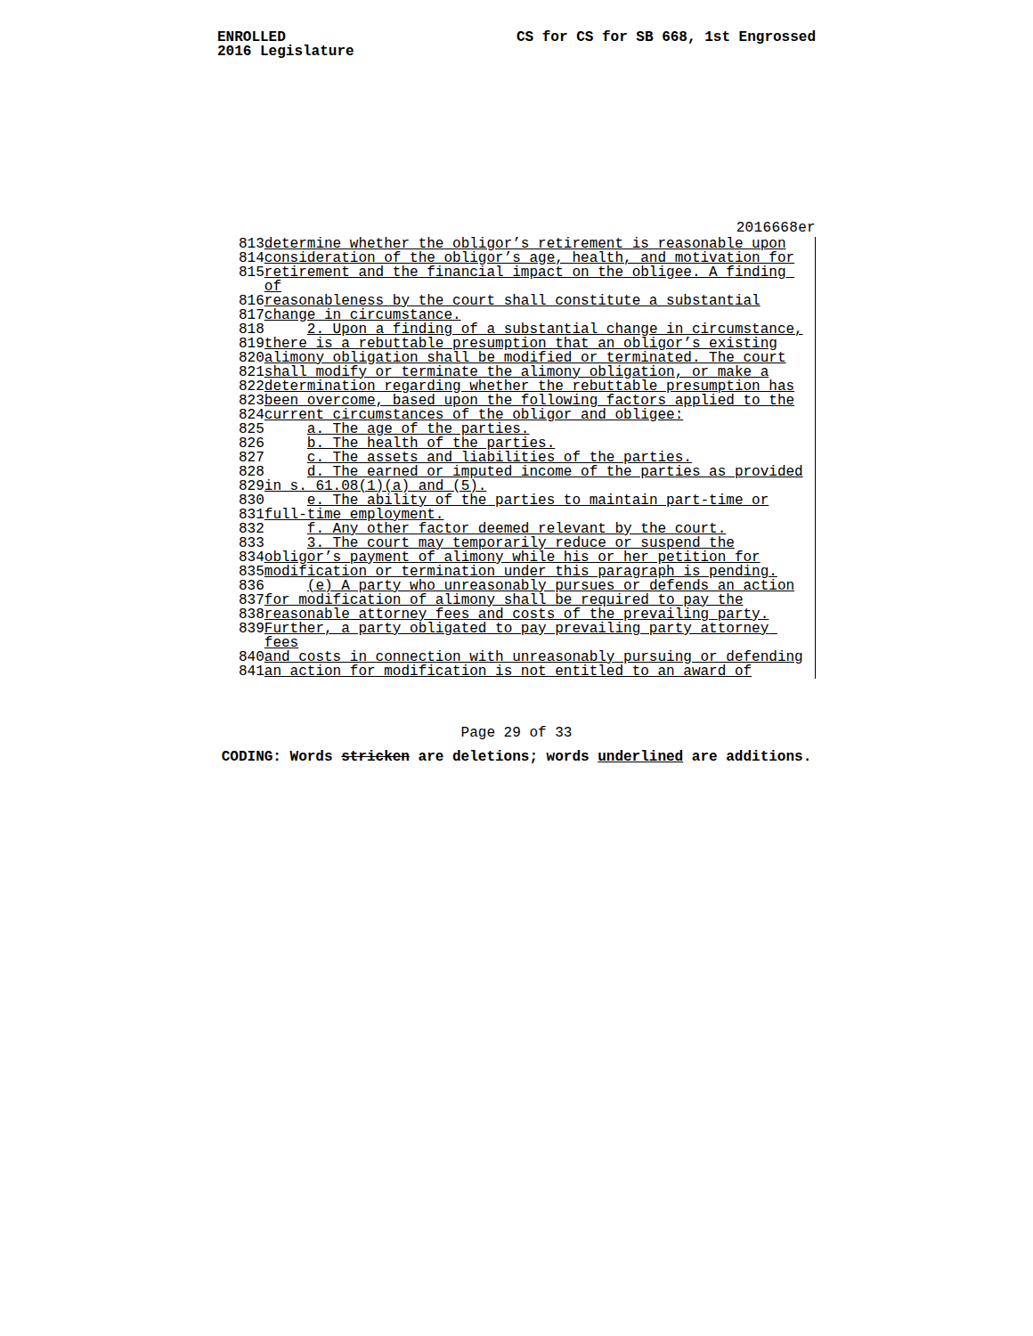ENROLLED
2016 Legislature
CS for CS for SB 668, 1st Engrossed
2016668er
| 813 | determine whether the obligor’s retirement is reasonable upon |
| 814 | consideration of the obligor’s age, health, and motivation for |
| 815 | retirement and the financial impact on the obligee. A finding of |
| 816 | reasonableness by the court shall constitute a substantial |
| 817 | change in circumstance. |
| 818 | 2. Upon a finding of a substantial change in circumstance, |
| 819 | there is a rebuttable presumption that an obligor’s existing |
| 820 | alimony obligation shall be modified or terminated. The court |
| 821 | shall modify or terminate the alimony obligation, or make a |
| 822 | determination regarding whether the rebuttable presumption has |
| 823 | been overcome, based upon the following factors applied to the |
| 824 | current circumstances of the obligor and obligee: |
| 825 | a. The age of the parties. |
| 826 | b. The health of the parties. |
| 827 | c. The assets and liabilities of the parties. |
| 828 | d. The earned or imputed income of the parties as provided |
| 829 | in s. 61.08(1)(a) and (5). |
| 830 | e. The ability of the parties to maintain part-time or |
| 831 | full-time employment. |
| 832 | f. Any other factor deemed relevant by the court. |
| 833 | 3. The court may temporarily reduce or suspend the |
| 834 | obligor’s payment of alimony while his or her petition for |
| 835 | modification or termination under this paragraph is pending. |
| 836 | (e) A party who unreasonably pursues or defends an action |
| 837 | for modification of alimony shall be required to pay the |
| 838 | reasonable attorney fees and costs of the prevailing party. |
| 839 | Further, a party obligated to pay prevailing party attorney fees |
| 840 | and costs in connection with unreasonably pursuing or defending |
| 841 | an action for modification is not entitled to an award of |
Page 29 of 33
CODING: Words stricken are deletions; words underlined are additions.